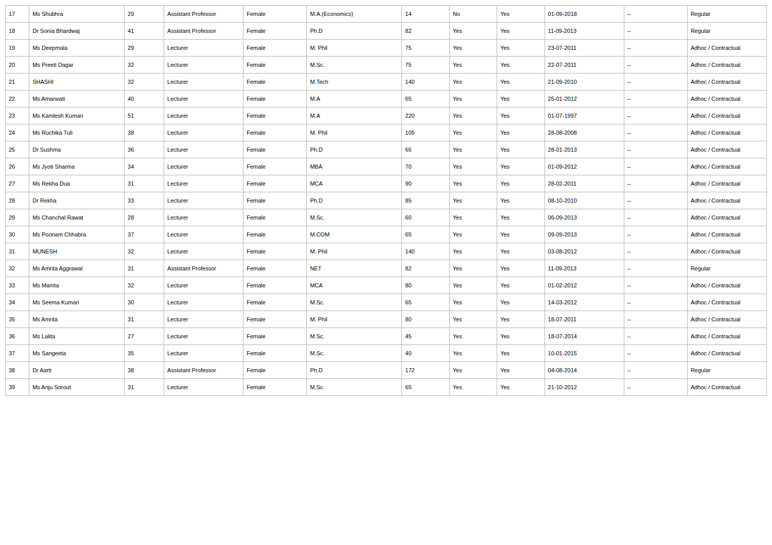| 17 | Ms Shubhra | 29 | Assistant Professor | Female | M.A.(Economics) | 14 | No | Yes | 01-09-2018 | -- | Regular |
| 18 | Dr Sonia Bhardwaj | 41 | Assistant Professor | Female | Ph.D | 82 | Yes | Yes | 11-09-2013 | -- | Regular |
| 19 | Ms Deepmala | 29 | Lecturer | Female | M. Phil | 75 | Yes | Yes | 23-07-2011 | -- | Adhoc / Contractual |
| 20 | Ms Preeti Dagar | 32 | Lecturer | Female | M.Sc. | 75 | Yes | Yes | 22-07-2011 | -- | Adhoc / Contractual |
| 21 | SHASHI | 32 | Lecturer | Female | M.Tech | 140 | Yes | Yes | 21-09-2010 | -- | Adhoc / Contractual |
| 22 | Ms Amarwati | 40 | Lecturer | Female | M.A | 65 | Yes | Yes | 25-01-2012 | -- | Adhoc / Contractual |
| 23 | Ms Kamlesh Kumari | 51 | Lecturer | Female | M.A | 220 | Yes | Yes | 01-07-1997 | -- | Adhoc / Contractual |
| 24 | Ms Ruchika Tuli | 38 | Lecturer | Female | M. Phil | 105 | Yes | Yes | 28-08-2008 | -- | Adhoc / Contractual |
| 25 | Dr Sushma | 36 | Lecturer | Female | Ph.D | 65 | Yes | Yes | 28-01-2013 | -- | Adhoc / Contractual |
| 26 | Ms Jyoti Sharma | 34 | Lecturer | Female | MBA | 70 | Yes | Yes | 01-09-2012 | -- | Adhoc / Contractual |
| 27 | Ms Rekha Dua | 31 | Lecturer | Female | MCA | 90 | Yes | Yes | 28-02-2011 | -- | Adhoc / Contractual |
| 28 | Dr Rekha | 33 | Lecturer | Female | Ph.D | 85 | Yes | Yes | 08-10-2010 | -- | Adhoc / Contractual |
| 29 | Ms Chanchal Rawat | 28 | Lecturer | Female | M.Sc. | 60 | Yes | Yes | 06-09-2013 | -- | Adhoc / Contractual |
| 30 | Ms Poonam Chhabra | 37 | Lecturer | Female | M.COM | 65 | Yes | Yes | 09-09-2013 | -- | Adhoc / Contractual |
| 31 | MUNESH | 32 | Lecturer | Female | M. Phil | 140 | Yes | Yes | 03-08-2012 | -- | Adhoc / Contractual |
| 32 | Ms Amrita Aggrawal | 31 | Assistant Professor | Female | NET | 82 | Yes | Yes | 11-09-2013 | -- | Regular |
| 33 | Ms Mamta | 32 | Lecturer | Female | MCA | 80 | Yes | Yes | 01-02-2012 | -- | Adhoc / Contractual |
| 34 | Ms Seema Kumari | 30 | Lecturer | Female | M.Sc. | 65 | Yes | Yes | 14-03-2012 | -- | Adhoc / Contractual |
| 35 | Ms Amrita | 31 | Lecturer | Female | M. Phil | 80 | Yes | Yes | 18-07-2011 | -- | Adhoc / Contractual |
| 36 | Ms Lalita | 27 | Lecturer | Female | M.Sc. | 45 | Yes | Yes | 18-07-2014 | -- | Adhoc / Contractual |
| 37 | Ms Sangeeta | 35 | Lecturer | Female | M.Sc. | 40 | Yes | Yes | 10-01-2015 | -- | Adhoc / Contractual |
| 38 | Dr Aarti | 38 | Assistant Professor | Female | Ph.D | 172 | Yes | Yes | 04-08-2014 | -- | Regular |
| 39 | Ms Anju Sorout | 31 | Lecturer | Female | M.Sc. | 65 | Yes | Yes | 21-10-2012 | -- | Adhoc / Contractual |